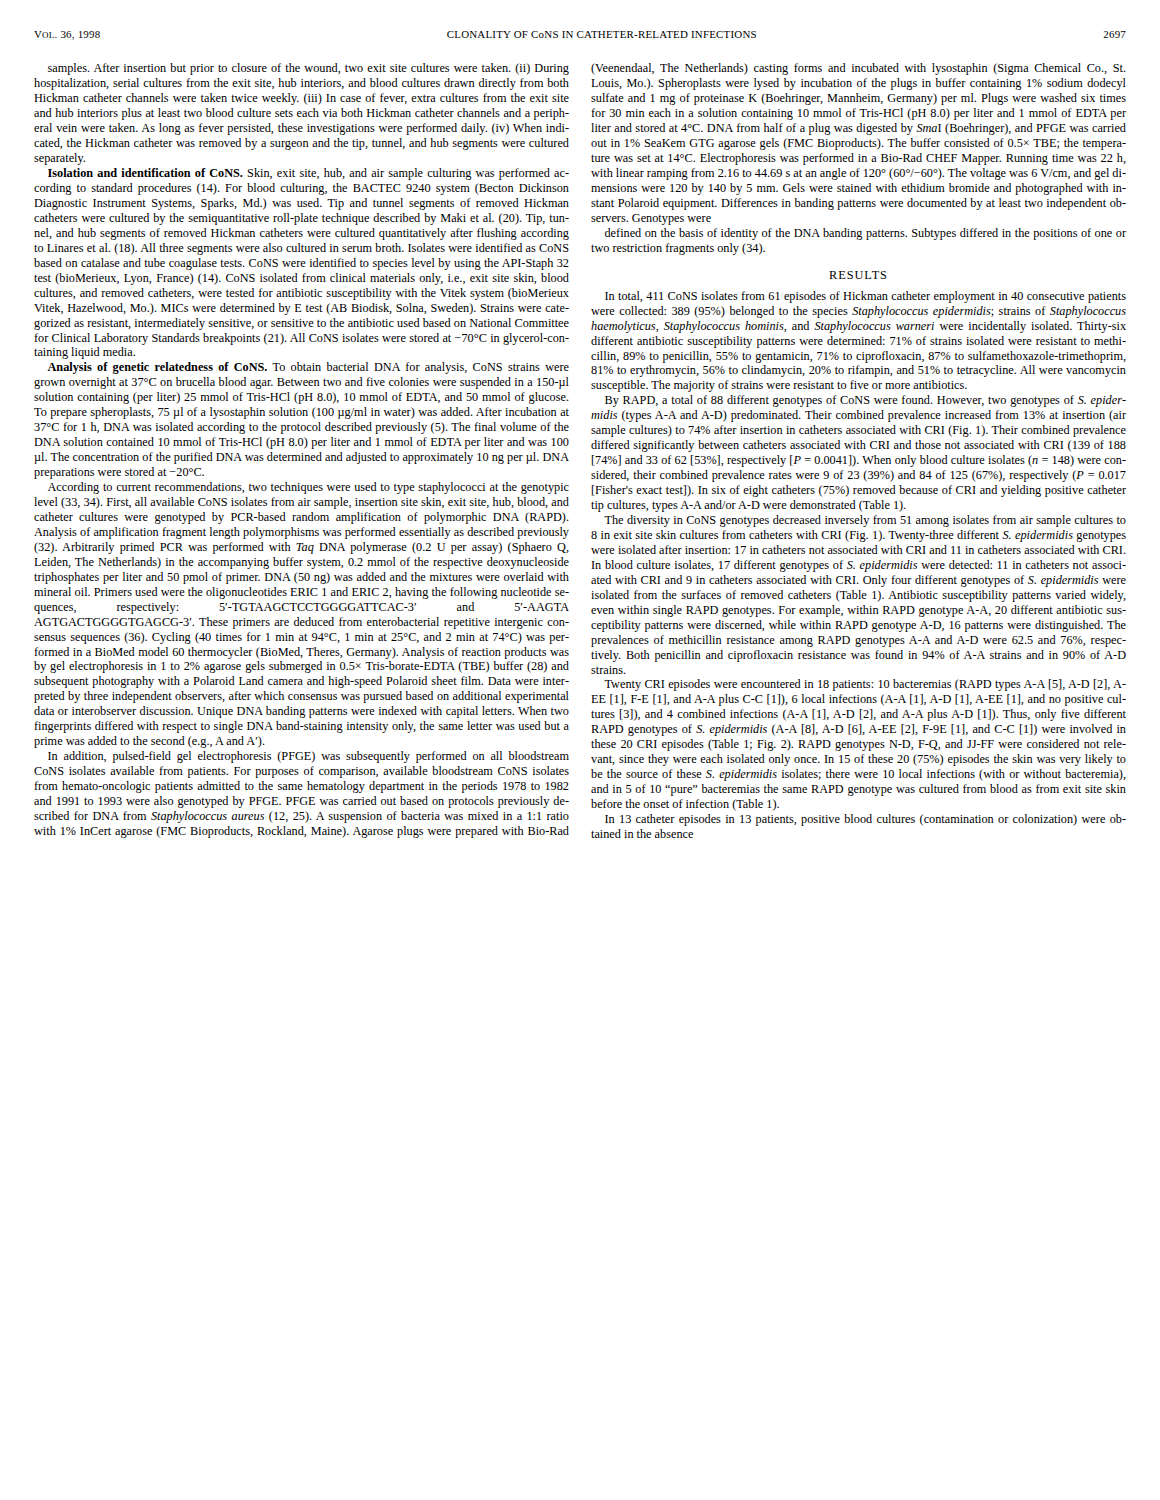VOL. 36, 1998 CLONALITY OF CoNS IN CATHETER-RELATED INFECTIONS 2697
samples. After insertion but prior to closure of the wound, two exit site cultures were taken. (ii) During hospitalization, serial cultures from the exit site, hub interiors, and blood cultures drawn directly from both Hickman catheter channels were taken twice weekly. (iii) In case of fever, extra cultures from the exit site and hub interiors plus at least two blood culture sets each via both Hickman catheter channels and a peripheral vein were taken. As long as fever persisted, these investigations were performed daily. (iv) When indicated, the Hickman catheter was removed by a surgeon and the tip, tunnel, and hub segments were cultured separately.
Isolation and identification of CoNS. Skin, exit site, hub, and air sample culturing was performed according to standard procedures (14). For blood culturing, the BACTEC 9240 system (Becton Dickinson Diagnostic Instrument Systems, Sparks, Md.) was used. Tip and tunnel segments of removed Hickman catheters were cultured by the semiquantitative roll-plate technique described by Maki et al. (20). Tip, tunnel, and hub segments of removed Hickman catheters were cultured quantitatively after flushing according to Linares et al. (18). All three segments were also cultured in serum broth. Isolates were identified as CoNS based on catalase and tube coagulase tests. CoNS were identified to species level by using the API-Staph 32 test (bioMerieux, Lyon, France) (14). CoNS isolated from clinical materials only, i.e., exit site skin, blood cultures, and removed catheters, were tested for antibiotic susceptibility with the Vitek system (bioMerieux Vitek, Hazelwood, Mo.). MICs were determined by E test (AB Biodisk, Solna, Sweden). Strains were categorized as resistant, intermediately sensitive, or sensitive to the antibiotic used based on National Committee for Clinical Laboratory Standards breakpoints (21). All CoNS isolates were stored at −70°C in glycerol-containing liquid media.
Analysis of genetic relatedness of CoNS. To obtain bacterial DNA for analysis, CoNS strains were grown overnight at 37°C on brucella blood agar. Between two and five colonies were suspended in a 150-µl solution containing (per liter) 25 mmol of Tris-HCl (pH 8.0), 10 mmol of EDTA, and 50 mmol of glucose. To prepare spheroplasts, 75 µl of a lysostaphin solution (100 µg/ml in water) was added. After incubation at 37°C for 1 h, DNA was isolated according to the protocol described previously (5). The final volume of the DNA solution contained 10 mmol of Tris-HCl (pH 8.0) per liter and 1 mmol of EDTA per liter and was 100 µl. The concentration of the purified DNA was determined and adjusted to approximately 10 ng per µl. DNA preparations were stored at −20°C.
According to current recommendations, two techniques were used to type staphylococci at the genotypic level (33, 34). First, all available CoNS isolates from air sample, insertion site skin, exit site, hub, blood, and catheter cultures were genotyped by PCR-based random amplification of polymorphic DNA (RAPD). Analysis of amplification fragment length polymorphisms was performed essentially as described previously (32). Arbitrarily primed PCR was performed with Taq DNA polymerase (0.2 U per assay) (Sphaero Q, Leiden, The Netherlands) in the accompanying buffer system, 0.2 mmol of the respective deoxynucleoside triphosphates per liter and 50 pmol of primer. DNA (50 ng) was added and the mixtures were overlaid with mineral oil. Primers used were the oligonucleotides ERIC 1 and ERIC 2, having the following nucleotide sequences, respectively: 5′-TGTAAGCTCCTGGGGATTCAC-3′ and 5′-AAGTA AGTGACTGGGGTGAGCG-3′. These primers are deduced from enterobacterial repetitive intergenic consensus sequences (36). Cycling (40 times for 1 min at 94°C, 1 min at 25°C, and 2 min at 74°C) was performed in a BioMed model 60 thermocycler (BioMed, Theres, Germany). Analysis of reaction products was by gel electrophoresis in 1 to 2% agarose gels submerged in 0.5× Tris-borate-EDTA (TBE) buffer (28) and subsequent photography with a Polaroid Land camera and high-speed Polaroid sheet film. Data were interpreted by three independent observers, after which consensus was pursued based on additional experimental data or interobserver discussion. Unique DNA banding patterns were indexed with capital letters. When two fingerprints differed with respect to single DNA band-staining intensity only, the same letter was used but a prime was added to the second (e.g., A and A′).
In addition, pulsed-field gel electrophoresis (PFGE) was subsequently performed on all bloodstream CoNS isolates available from patients. For purposes of comparison, available bloodstream CoNS isolates from hemato-oncologic patients admitted to the same hematology department in the periods 1978 to 1982 and 1991 to 1993 were also genotyped by PFGE. PFGE was carried out based on protocols previously described for DNA from Staphylococcus aureus (12, 25). A suspension of bacteria was mixed in a 1:1 ratio with 1% InCert agarose (FMC Bioproducts, Rockland, Maine). Agarose plugs were prepared with Bio-Rad (Veenendaal, The Netherlands) casting forms and incubated with lysostaphin (Sigma Chemical Co., St. Louis, Mo.). Spheroplasts were lysed by incubation of the plugs in buffer containing 1% sodium dodecyl sulfate and 1 mg of proteinase K (Boehringer, Mannheim, Germany) per ml. Plugs were washed six times for 30 min each in a solution containing 10 mmol of Tris-HCl (pH 8.0) per liter and 1 mmol of EDTA per liter and stored at 4°C. DNA from half of a plug was digested by Sma I (Boehringer), and PFGE was carried out in 1% SeaKem GTG agarose gels (FMC Bioproducts). The buffer consisted of 0.5× TBE; the temperature was set at 14°C. Electrophoresis was performed in a Bio-Rad CHEF Mapper. Running time was 22 h, with linear ramping from 2.16 to 44.69 s at an angle of 120° (60°/−60°). The voltage was 6 V/cm, and gel dimensions were 120 by 140 by 5 mm. Gels were stained with ethidium bromide and photographed with instant Polaroid equipment. Differences in banding patterns were documented by at least two independent observers. Genotypes were
defined on the basis of identity of the DNA banding patterns. Subtypes differed in the positions of one or two restriction fragments only (34).
RESULTS
In total, 411 CoNS isolates from 61 episodes of Hickman catheter employment in 40 consecutive patients were collected: 389 (95%) belonged to the species Staphylococcus epidermidis; strains of Staphylococcus haemolyticus, Staphylococcus hominis, and Staphylococcus warneri were incidentally isolated. Thirty-six different antibiotic susceptibility patterns were determined: 71% of strains isolated were resistant to methicillin, 89% to penicillin, 55% to gentamicin, 71% to ciprofloxacin, 87% to sulfamethoxazole-trimethoprim, 81% to erythromycin, 56% to clindamycin, 20% to rifampin, and 51% to tetracycline. All were vancomycin susceptible. The majority of strains were resistant to five or more antibiotics.
By RAPD, a total of 88 different genotypes of CoNS were found. However, two genotypes of S. epidermidis (types A-A and A-D) predominated. Their combined prevalence increased from 13% at insertion (air sample cultures) to 74% after insertion in catheters associated with CRI (Fig. 1). Their combined prevalence differed significantly between catheters associated with CRI and those not associated with CRI (139 of 188 [74%] and 33 of 62 [53%], respectively [P = 0.0041]). When only blood culture isolates (n = 148) were considered, their combined prevalence rates were 9 of 23 (39%) and 84 of 125 (67%), respectively (P = 0.017 [Fisher's exact test]). In six of eight catheters (75%) removed because of CRI and yielding positive catheter tip cultures, types A-A and/or A-D were demonstrated (Table 1).
The diversity in CoNS genotypes decreased inversely from 51 among isolates from air sample cultures to 8 in exit site skin cultures from catheters with CRI (Fig. 1). Twenty-three different S. epidermidis genotypes were isolated after insertion: 17 in catheters not associated with CRI and 11 in catheters associated with CRI. In blood culture isolates, 17 different genotypes of S. epidermidis were detected: 11 in catheters not associated with CRI and 9 in catheters associated with CRI. Only four different genotypes of S. epidermidis were isolated from the surfaces of removed catheters (Table 1). Antibiotic susceptibility patterns varied widely, even within single RAPD genotypes. For example, within RAPD genotype A-A, 20 different antibiotic susceptibility patterns were discerned, while within RAPD genotype A-D, 16 patterns were distinguished. The prevalences of methicillin resistance among RAPD genotypes A-A and A-D were 62.5 and 76%, respectively. Both penicillin and ciprofloxacin resistance was found in 94% of A-A strains and in 90% of A-D strains.
Twenty CRI episodes were encountered in 18 patients: 10 bacteremias (RAPD types A-A [5], A-D [2], A-EE [1], F-E [1], and A-A plus C-C [1]), 6 local infections (A-A [1], A-D [1], A-EE [1], and no positive cultures [3]), and 4 combined infections (A-A [1], A-D [2], and A-A plus A-D [1]). Thus, only five different RAPD genotypes of S. epidermidis (A-A [8], A-D [6], A-EE [2], F-9E [1], and C-C [1]) were involved in these 20 CRI episodes (Table 1; Fig. 2). RAPD genotypes N-D, F-Q, and JJ-FF were considered not relevant, since they were each isolated only once. In 15 of these 20 (75%) episodes the skin was very likely to be the source of these S. epidermidis isolates; there were 10 local infections (with or without bacteremia), and in 5 of 10 “pure” bacteremias the same RAPD genotype was cultured from blood as from exit site skin before the onset of infection (Table 1).
In 13 catheter episodes in 13 patients, positive blood cultures (contamination or colonization) were obtained in the absence